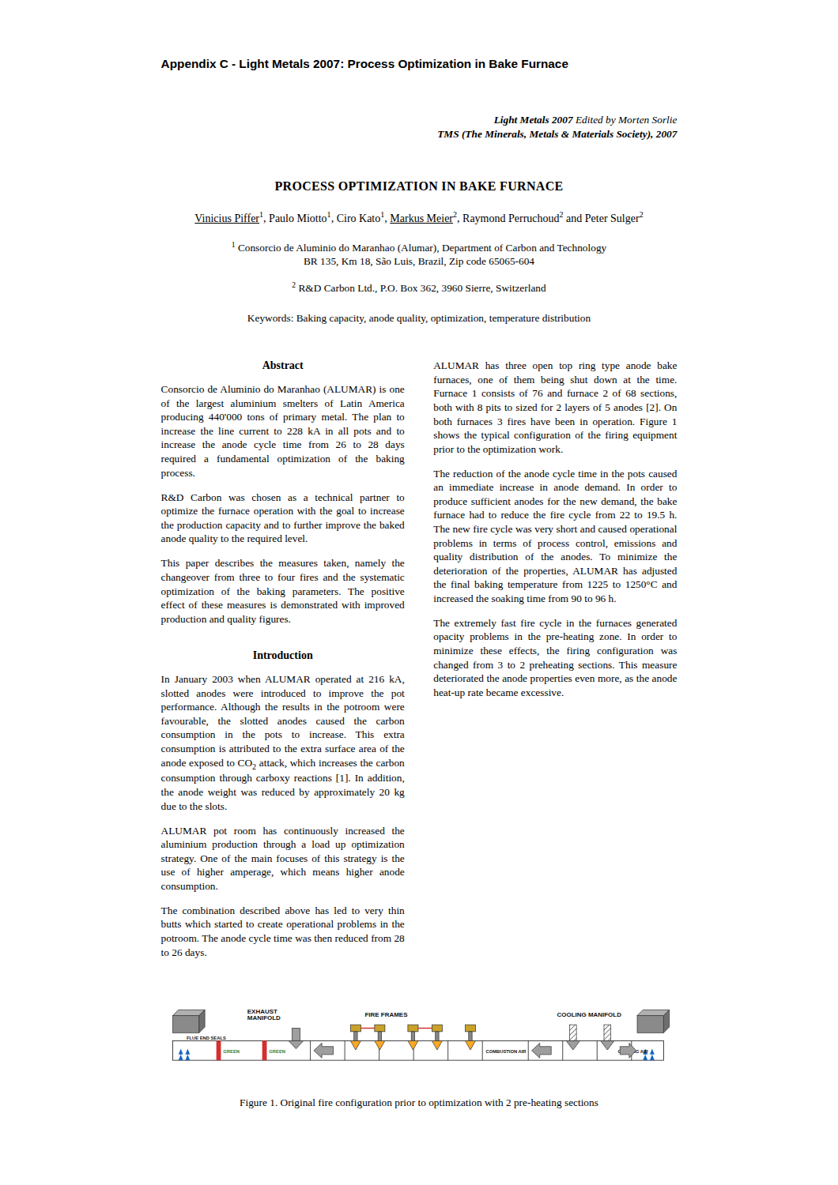Appendix C - Light Metals 2007: Process Optimization in Bake Furnace
Light Metals 2007 Edited by Morten Sorlie
TMS (The Minerals, Metals & Materials Society), 2007
PROCESS OPTIMIZATION IN BAKE FURNACE
Vinicius Piffer1, Paulo Miotto1, Ciro Kato1, Markus Meier2, Raymond Perruchoud2 and Peter Sulger2
1 Consorcio de Aluminio do Maranhao (Alumar), Department of Carbon and Technology
BR 135, Km 18, São Luis, Brazil, Zip code 65065-604
2 R&D Carbon Ltd., P.O. Box 362, 3960 Sierre, Switzerland
Keywords: Baking capacity, anode quality, optimization, temperature distribution
Abstract
Consorcio de Aluminio do Maranhao (ALUMAR) is one of the largest aluminium smelters of Latin America producing 440'000 tons of primary metal. The plan to increase the line current to 228 kA in all pots and to increase the anode cycle time from 26 to 28 days required a fundamental optimization of the baking process.
R&D Carbon was chosen as a technical partner to optimize the furnace operation with the goal to increase the production capacity and to further improve the baked anode quality to the required level.
This paper describes the measures taken, namely the changeover from three to four fires and the systematic optimization of the baking parameters. The positive effect of these measures is demonstrated with improved production and quality figures.
Introduction
In January 2003 when ALUMAR operated at 216 kA, slotted anodes were introduced to improve the pot performance. Although the results in the potroom were favourable, the slotted anodes caused the carbon consumption in the pots to increase. This extra consumption is attributed to the extra surface area of the anode exposed to CO2 attack, which increases the carbon consumption through carboxy reactions [1]. In addition, the anode weight was reduced by approximately 20 kg due to the slots.
ALUMAR pot room has continuously increased the aluminium production through a load up optimization strategy. One of the main focuses of this strategy is the use of higher amperage, which means higher anode consumption.
The combination described above has led to very thin butts which started to create operational problems in the potroom. The anode cycle time was then reduced from 28 to 26 days.
ALUMAR has three open top ring type anode bake furnaces, one of them being shut down at the time. Furnace 1 consists of 76 and furnace 2 of 68 sections, both with 8 pits to sized for 2 layers of 5 anodes [2]. On both furnaces 3 fires have been in operation. Figure 1 shows the typical configuration of the firing equipment prior to the optimization work.
The reduction of the anode cycle time in the pots caused an immediate increase in anode demand. In order to produce sufficient anodes for the new demand, the bake furnace had to reduce the fire cycle from 22 to 19.5 h. The new fire cycle was very short and caused operational problems in terms of process control, emissions and quality distribution of the anodes. To minimize the deterioration of the properties, ALUMAR has adjusted the final baking temperature from 1225 to 1250°C and increased the soaking time from 90 to 96 h.
The extremely fast fire cycle in the furnaces generated opacity problems in the pre-heating zone. In order to minimize these effects, the firing configuration was changed from 3 to 2 preheating sections. This measure deteriorated the anode properties even more, as the anode heat-up rate became excessive.
EXHAUST MANIFOLD FIRE FRAMES COOLING MANIFOLD FLUE END SEALS GREEN GREEN COMBUSTION AIR COOLING AIR
Figure 1. Original fire configuration prior to optimization with 2 pre-heating sections